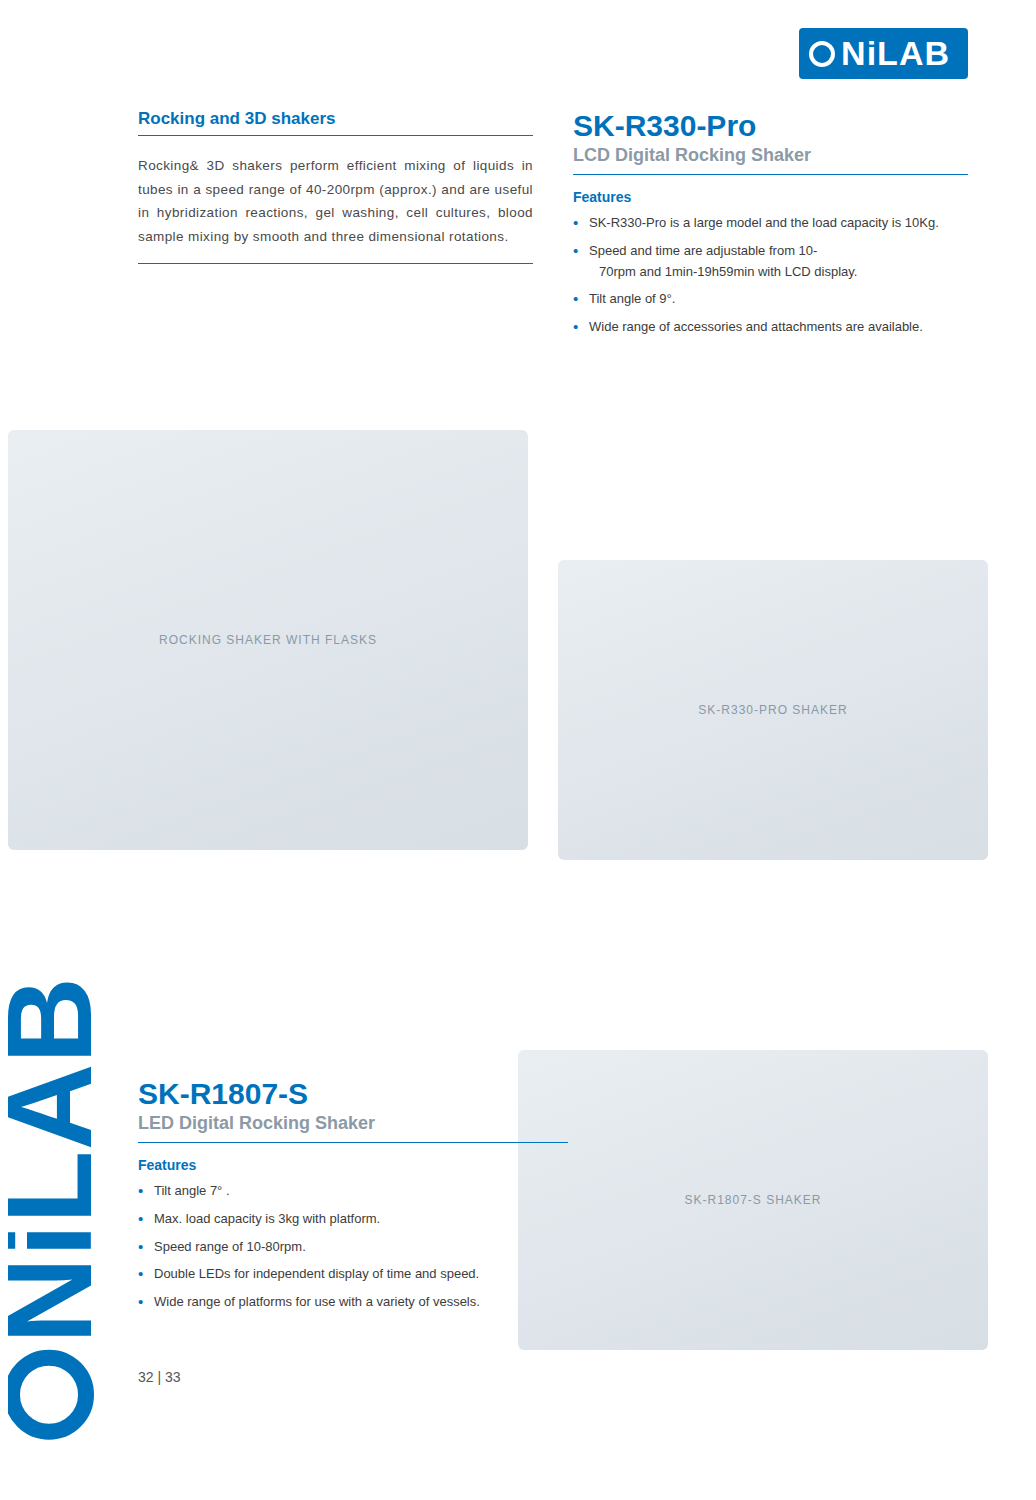NiLAB
Shakers
NiLAB
Rocking and 3D shakers
Rocking& 3D shakers perform efficient mixing of liquids in tubes in a speed range of 40-200rpm (approx.) and are useful in hybridization reactions, gel washing, cell cultures, blood sample mixing by smooth and three dimensional rotations.
SK-R330-Pro
LCD Digital Rocking Shaker
Features
SK-R330-Pro is a large model and the load capacity is 10Kg.
Speed and time are adjustable from 10-70rpm and 1min-19h59min with LCD display.
Tilt angle of 9°.
Wide range of accessories and attachments are available.
Rocking shaker with flasks
SK-R330-Pro shaker
SK-R1807-S shaker
SK-R1807-S
LED Digital Rocking Shaker
Features
Tilt angle 7° .
Max. load capacity is 3kg with platform.
Speed range of 10-80rpm.
Double LEDs for independent display of time and speed.
Wide range of platforms for use with a variety of vessels.
32 | 33